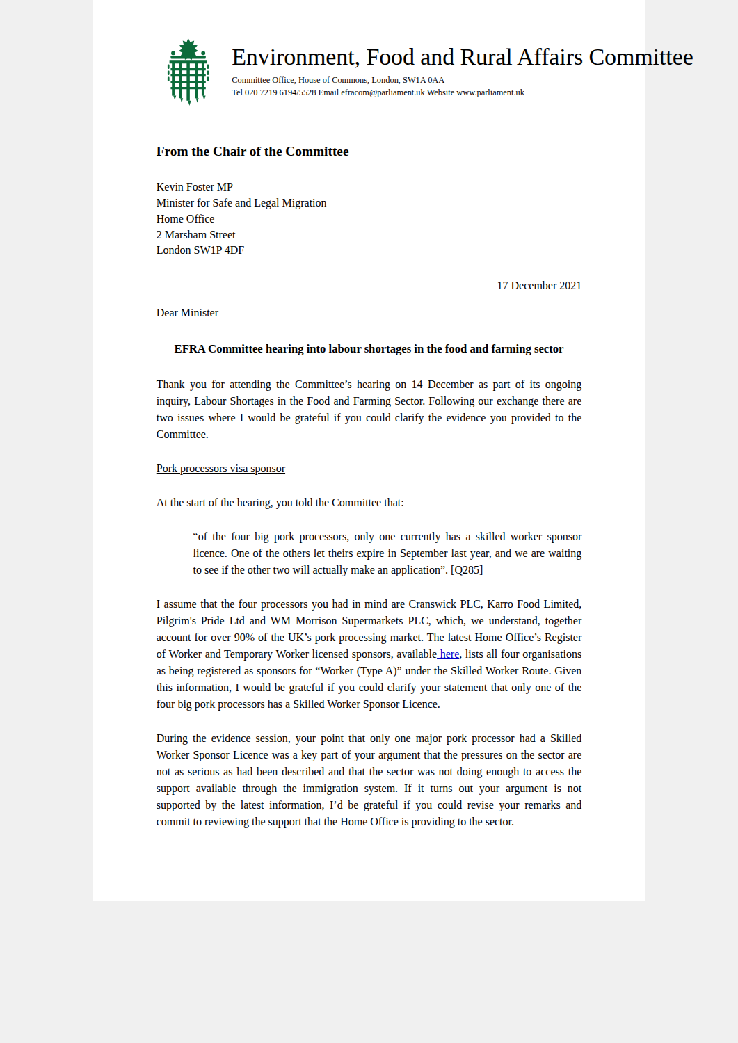Environment, Food and Rural Affairs Committee
Committee Office, House of Commons, London, SW1A 0AA
Tel 020 7219 6194/5528 Email efracom@parliament.uk Website www.parliament.uk
From the Chair of the Committee
Kevin Foster MP
Minister for Safe and Legal Migration
Home Office
2 Marsham Street
London SW1P 4DF
17 December 2021
Dear Minister
EFRA Committee hearing into labour shortages in the food and farming sector
Thank you for attending the Committee’s hearing on 14 December as part of its ongoing inquiry, Labour Shortages in the Food and Farming Sector. Following our exchange there are two issues where I would be grateful if you could clarify the evidence you provided to the Committee.
Pork processors visa sponsor
At the start of the hearing, you told the Committee that:
“of the four big pork processors, only one currently has a skilled worker sponsor licence. One of the others let theirs expire in September last year, and we are waiting to see if the other two will actually make an application”. [Q285]
I assume that the four processors you had in mind are Cranswick PLC, Karro Food Limited, Pilgrim's Pride Ltd and WM Morrison Supermarkets PLC, which, we understand, together account for over 90% of the UK’s pork processing market. The latest Home Office’s Register of Worker and Temporary Worker licensed sponsors, available here, lists all four organisations as being registered as sponsors for “Worker (Type A)” under the Skilled Worker Route. Given this information, I would be grateful if you could clarify your statement that only one of the four big pork processors has a Skilled Worker Sponsor Licence.
During the evidence session, your point that only one major pork processor had a Skilled Worker Sponsor Licence was a key part of your argument that the pressures on the sector are not as serious as had been described and that the sector was not doing enough to access the support available through the immigration system. If it turns out your argument is not supported by the latest information, I’d be grateful if you could revise your remarks and commit to reviewing the support that the Home Office is providing to the sector.